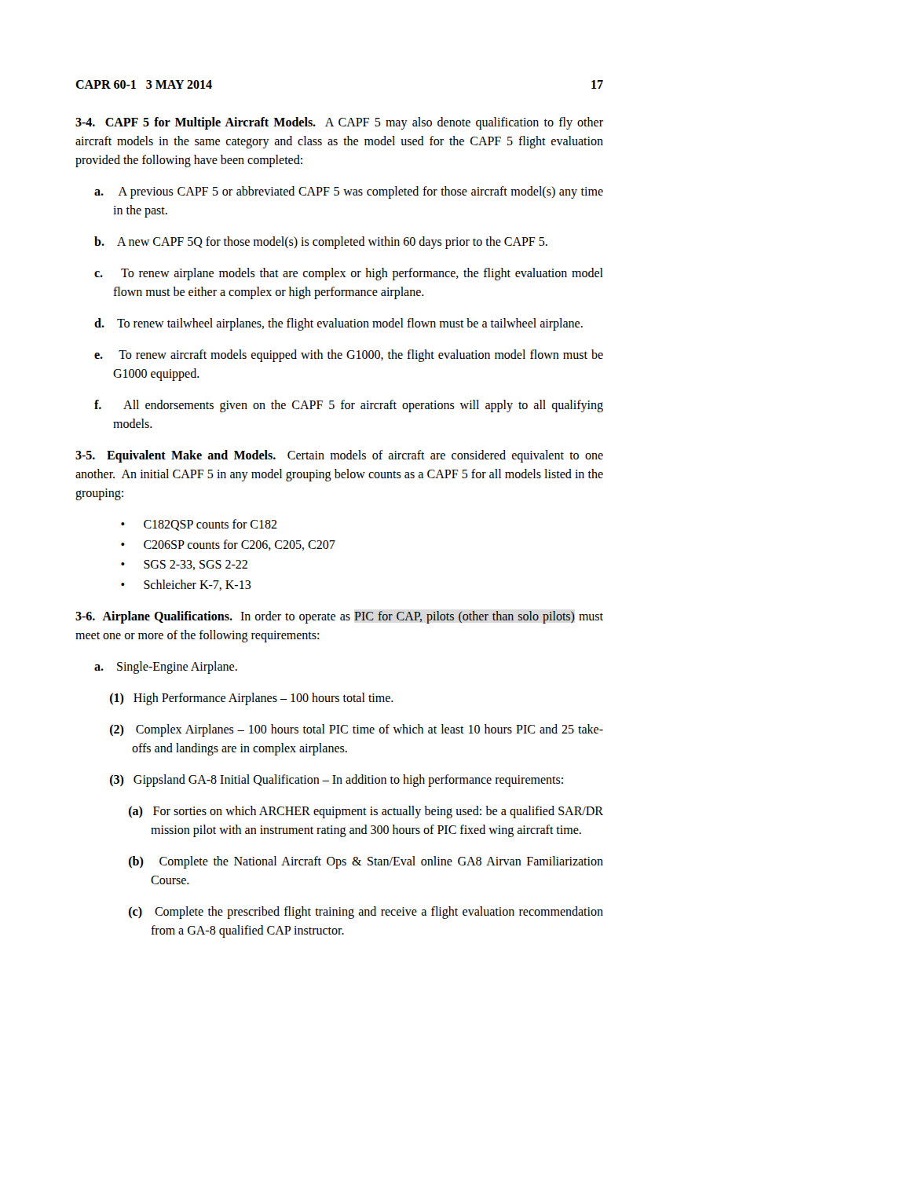CAPR 60-1 3 MAY 2014 17
3-4. CAPF 5 for Multiple Aircraft Models. A CAPF 5 may also denote qualification to fly other aircraft models in the same category and class as the model used for the CAPF 5 flight evaluation provided the following have been completed:
a. A previous CAPF 5 or abbreviated CAPF 5 was completed for those aircraft model(s) any time in the past.
b. A new CAPF 5Q for those model(s) is completed within 60 days prior to the CAPF 5.
c. To renew airplane models that are complex or high performance, the flight evaluation model flown must be either a complex or high performance airplane.
d. To renew tailwheel airplanes, the flight evaluation model flown must be a tailwheel airplane.
e. To renew aircraft models equipped with the G1000, the flight evaluation model flown must be G1000 equipped.
f. All endorsements given on the CAPF 5 for aircraft operations will apply to all qualifying models.
3-5. Equivalent Make and Models. Certain models of aircraft are considered equivalent to one another. An initial CAPF 5 in any model grouping below counts as a CAPF 5 for all models listed in the grouping:
C182QSP counts for C182
C206SP counts for C206, C205, C207
SGS 2-33, SGS 2-22
Schleicher K-7, K-13
3-6. Airplane Qualifications. In order to operate as PIC for CAP, pilots (other than solo pilots) must meet one or more of the following requirements:
a. Single-Engine Airplane.
(1) High Performance Airplanes – 100 hours total time.
(2) Complex Airplanes – 100 hours total PIC time of which at least 10 hours PIC and 25 take-offs and landings are in complex airplanes.
(3) Gippsland GA-8 Initial Qualification – In addition to high performance requirements:
(a) For sorties on which ARCHER equipment is actually being used: be a qualified SAR/DR mission pilot with an instrument rating and 300 hours of PIC fixed wing aircraft time.
(b) Complete the National Aircraft Ops & Stan/Eval online GA8 Airvan Familiarization Course.
(c) Complete the prescribed flight training and receive a flight evaluation recommendation from a GA-8 qualified CAP instructor.